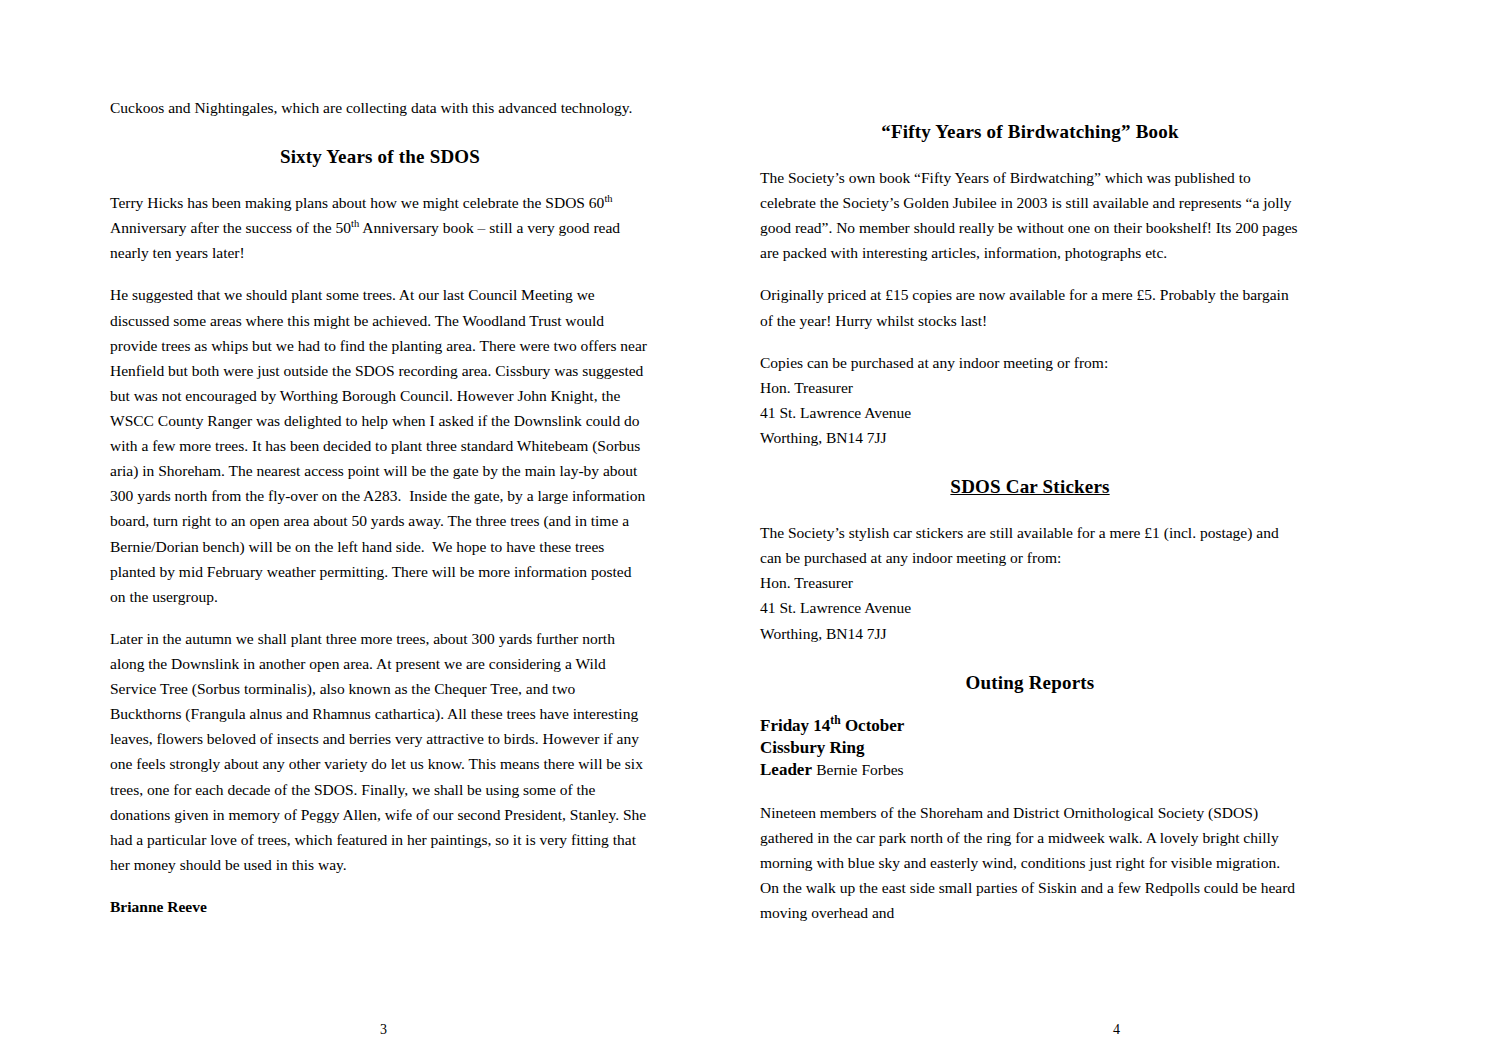Cuckoos and Nightingales, which are collecting data with this advanced technology.
Sixty Years of the SDOS
Terry Hicks has been making plans about how we might celebrate the SDOS 60th Anniversary after the success of the 50th Anniversary book – still a very good read nearly ten years later!
He suggested that we should plant some trees. At our last Council Meeting we discussed some areas where this might be achieved. The Woodland Trust would provide trees as whips but we had to find the planting area. There were two offers near Henfield but both were just outside the SDOS recording area. Cissbury was suggested but was not encouraged by Worthing Borough Council. However John Knight, the WSCC County Ranger was delighted to help when I asked if the Downslink could do with a few more trees. It has been decided to plant three standard Whitebeam (Sorbus aria) in Shoreham. The nearest access point will be the gate by the main lay-by about 300 yards north from the fly-over on the A283. Inside the gate, by a large information board, turn right to an open area about 50 yards away. The three trees (and in time a Bernie/Dorian bench) will be on the left hand side. We hope to have these trees planted by mid February weather permitting. There will be more information posted on the usergroup.
Later in the autumn we shall plant three more trees, about 300 yards further north along the Downslink in another open area. At present we are considering a Wild Service Tree (Sorbus torminalis), also known as the Chequer Tree, and two Buckthorns (Frangula alnus and Rhamnus cathartica). All these trees have interesting leaves, flowers beloved of insects and berries very attractive to birds. However if any one feels strongly about any other variety do let us know. This means there will be six trees, one for each decade of the SDOS. Finally, we shall be using some of the donations given in memory of Peggy Allen, wife of our second President, Stanley. She had a particular love of trees, which featured in her paintings, so it is very fitting that her money should be used in this way.
Brianne Reeve
3
“Fifty Years of Birdwatching” Book
The Society’s own book “Fifty Years of Birdwatching” which was published to celebrate the Society’s Golden Jubilee in 2003 is still available and represents “a jolly good read”. No member should really be without one on their bookshelf! Its 200 pages are packed with interesting articles, information, photographs etc.
Originally priced at £15 copies are now available for a mere £5. Probably the bargain of the year! Hurry whilst stocks last!
Copies can be purchased at any indoor meeting or from:
Hon. Treasurer
41 St. Lawrence Avenue
Worthing, BN14 7JJ
SDOS Car Stickers
The Society’s stylish car stickers are still available for a mere £1 (incl. postage) and can be purchased at any indoor meeting or from:
Hon. Treasurer
41 St. Lawrence Avenue
Worthing, BN14 7JJ
Outing Reports
Friday 14th October
Cissbury Ring
Leader Bernie Forbes
Nineteen members of the Shoreham and District Ornithological Society (SDOS) gathered in the car park north of the ring for a midweek walk. A lovely bright chilly morning with blue sky and easterly wind, conditions just right for visible migration. On the walk up the east side small parties of Siskin and a few Redpolls could be heard moving overhead and
4